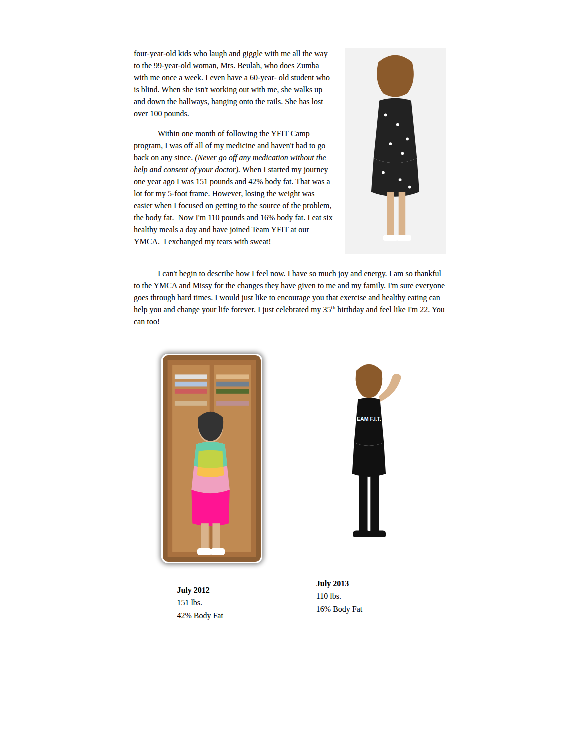four-year-old kids who laugh and giggle with me all the way to the 99-year-old woman, Mrs. Beulah, who does Zumba with me once a week. I even have a 60-year- old student who is blind. When she isn't working out with me, she walks up and down the hallways, hanging onto the rails. She has lost over 100 pounds.
Within one month of following the YFIT Camp program, I was off all of my medicine and haven't had to go back on any since. (Never go off any medication without the help and consent of your doctor). When I started my journey one year ago I was 151 pounds and 42% body fat. That was a lot for my 5-foot frame. However, losing the weight was easier when I focused on getting to the source of the problem, the body fat. Now I'm 110 pounds and 16% body fat. I eat six healthy meals a day and have joined Team YFIT at our YMCA. I exchanged my tears with sweat!
I can't begin to describe how I feel now. I have so much joy and energy. I am so thankful to the YMCA and Missy for the changes they have given to me and my family. I'm sure everyone goes through hard times. I would just like to encourage you that exercise and healthy eating can help you and change your life forever. I just celebrated my 35th birthday and feel like I'm 22. You can too!
| July 2012 151 lbs. 42% Body Fat | July 2013 110 lbs. 16% Body Fat |